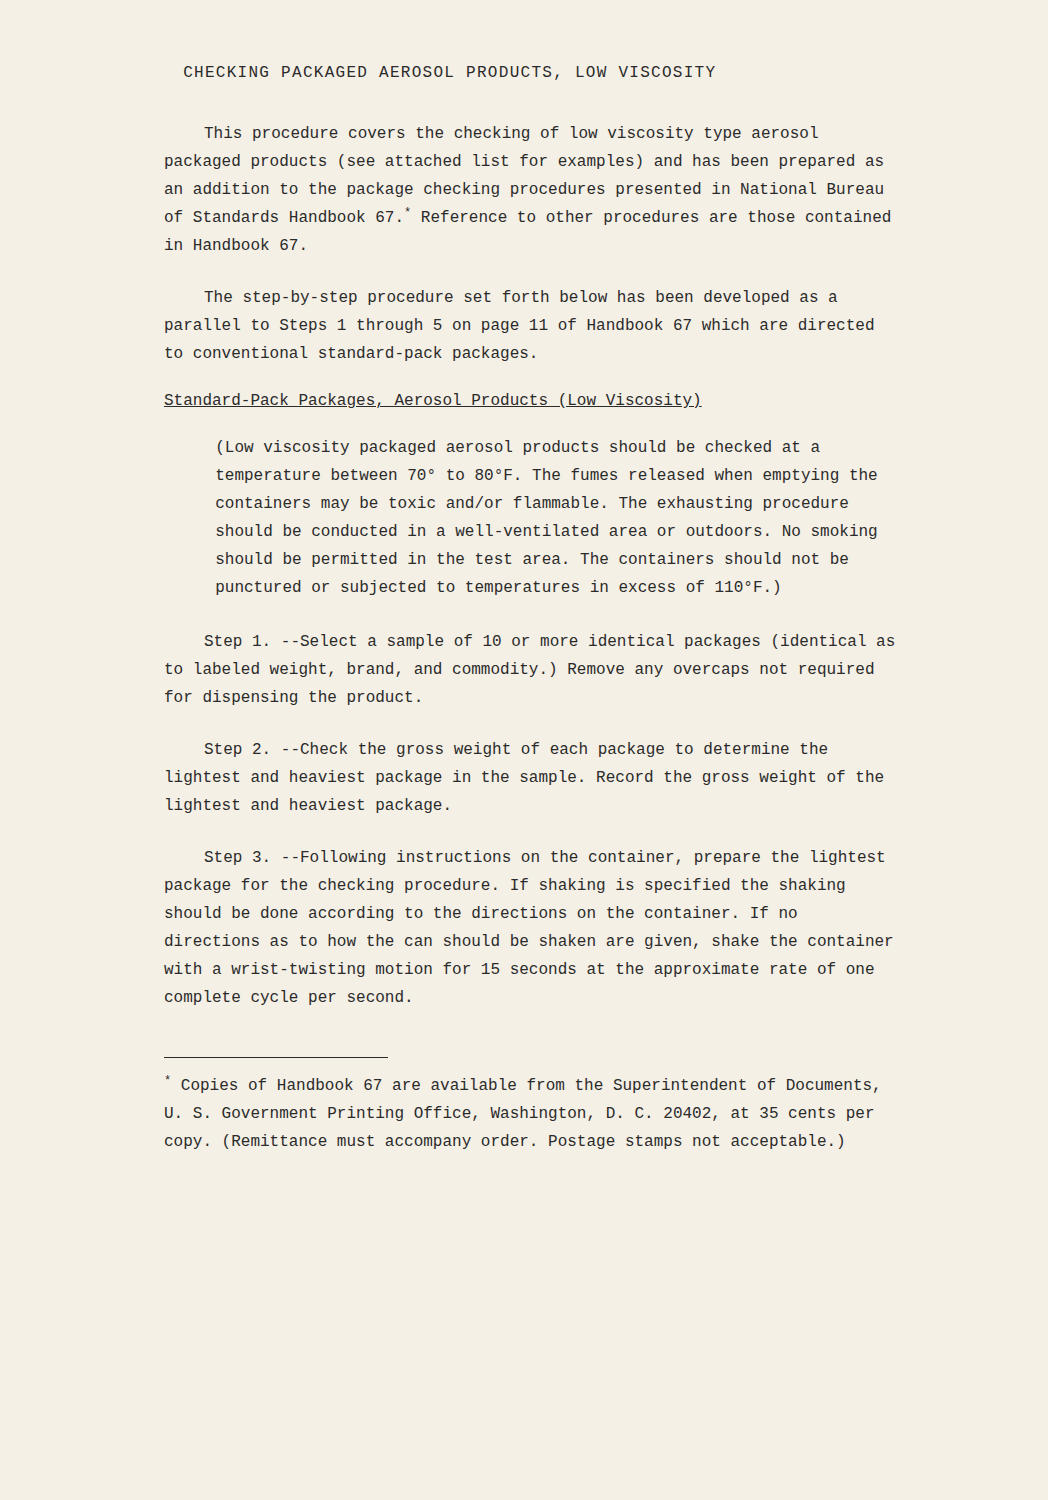CHECKING PACKAGED AEROSOL PRODUCTS, LOW VISCOSITY
This procedure covers the checking of low viscosity type aerosol packaged products (see attached list for examples) and has been prepared as an addition to the package checking procedures presented in National Bureau of Standards Handbook 67.* Reference to other procedures are those contained in Handbook 67.
The step-by-step procedure set forth below has been developed as a parallel to Steps 1 through 5 on page 11 of Handbook 67 which are directed to conventional standard-pack packages.
Standard-Pack Packages, Aerosol Products (Low Viscosity)
(Low viscosity packaged aerosol products should be checked at a temperature between 70° to 80°F. The fumes released when emptying the containers may be toxic and/or flammable. The exhausting procedure should be conducted in a well-ventilated area or outdoors. No smoking should be permitted in the test area. The containers should not be punctured or subjected to temperatures in excess of 110°F.)
Step 1. --Select a sample of 10 or more identical packages (identical as to labeled weight, brand, and commodity.) Remove any overcaps not required for dispensing the product.
Step 2. --Check the gross weight of each package to determine the lightest and heaviest package in the sample. Record the gross weight of the lightest and heaviest package.
Step 3. --Following instructions on the container, prepare the lightest package for the checking procedure. If shaking is specified the shaking should be done according to the directions on the container. If no directions as to how the can should be shaken are given, shake the container with a wrist-twisting motion for 15 seconds at the approximate rate of one complete cycle per second.
* Copies of Handbook 67 are available from the Superintendent of Documents, U. S. Government Printing Office, Washington, D. C. 20402, at 35 cents per copy. (Remittance must accompany order. Postage stamps not acceptable.)